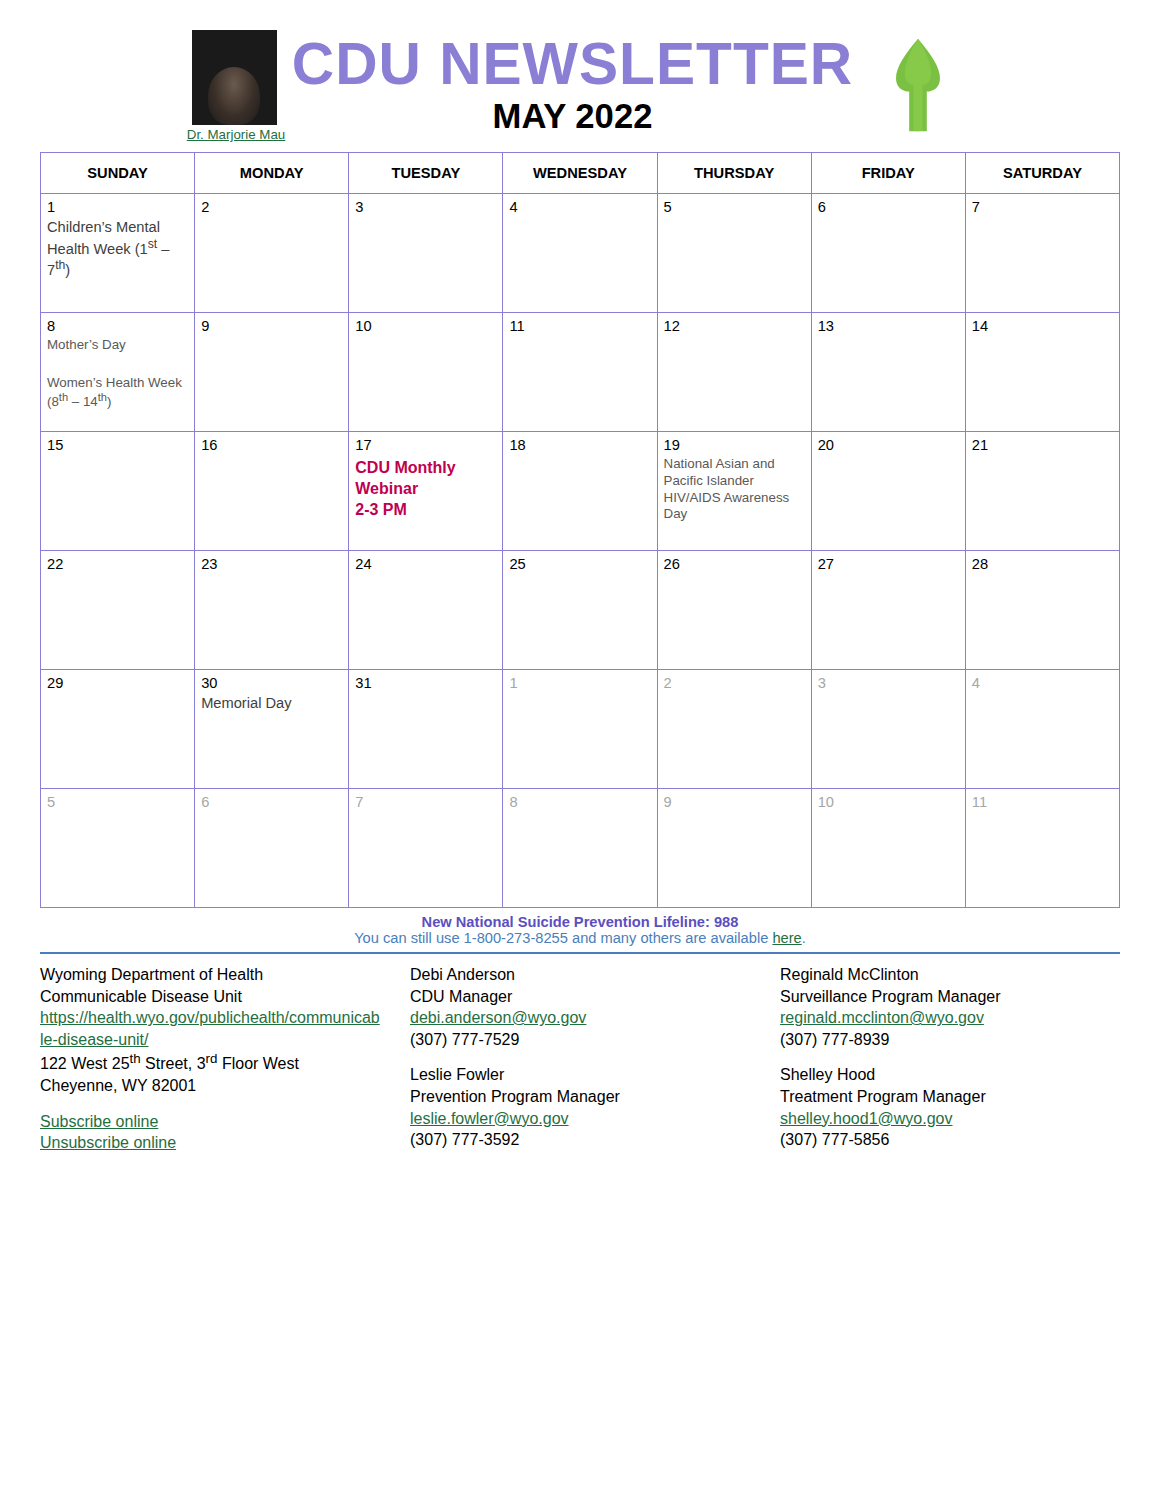Dr. Marjorie Mau
CDU NEWSLETTER
MAY 2022
| SUNDAY | MONDAY | TUESDAY | WEDNESDAY | THURSDAY | FRIDAY | SATURDAY |
| --- | --- | --- | --- | --- | --- | --- |
| 1 Children’s Mental Health Week (1 st – 7 th ) | 2 | 3 | 4 | 5 | 6 | 7 |
| 8 Mother’s Day Women’s Health Week (8 th – 14 th ) | 9 | 10 | 11 | 12 | 13 | 14 |
| 15 | 16 | 17 CDU Monthly Webinar 2-3 PM | 18 | 19 National Asian and Pacific Islander HIV/AIDS Awareness Day | 20 | 21 |
| 22 | 23 | 24 | 25 | 26 | 27 | 28 |
| 29 | 30 Memorial Day | 31 | 1 | 2 | 3 | 4 |
| 5 | 6 | 7 | 8 | 9 | 10 | 11 |
New National Suicide Prevention Lifeline: 988
You can still use 1-800-273-8255 and many others are available here.
Wyoming Department of Health
Communicable Disease Unit
https://health.wyo.gov/publichealth/communicable-disease-unit/
122 West 25th Street, 3rd Floor West
Cheyenne, WY 82001
Subscribe online
Unsubscribe online
Debi Anderson
CDU Manager
debi.anderson@wyo.gov
(307) 777-7529
Leslie Fowler
Prevention Program Manager
leslie.fowler@wyo.gov
(307) 777-3592
Reginald McClinton
Surveillance Program Manager
reginald.mcclinton@wyo.gov
(307) 777-8939
Shelley Hood
Treatment Program Manager
shelley.hood1@wyo.gov
(307) 777-5856